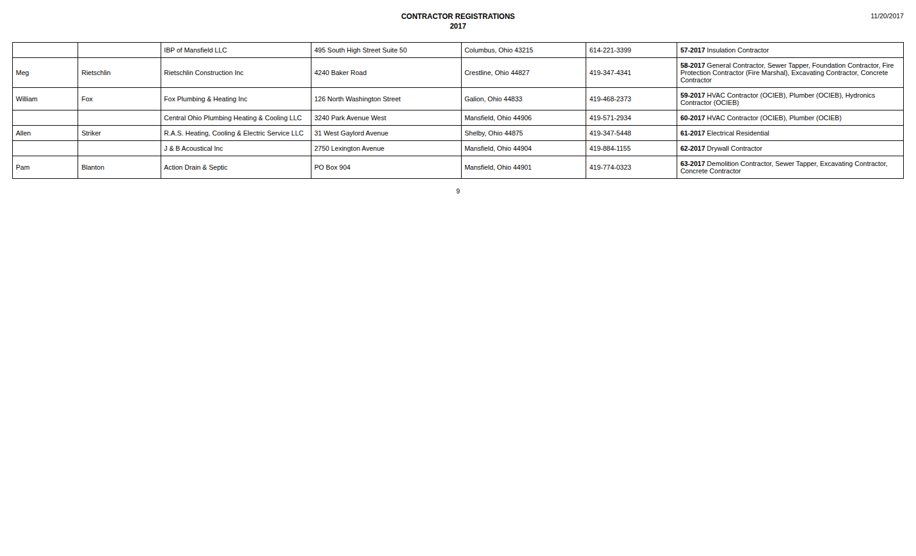11/20/2017
CONTRACTOR REGISTRATIONS
2017
| | | IBP of Mansfield LLC | 495 South High Street Suite 50 | Columbus, Ohio 43215 | 614-221-3399 | 57-2017 Insulation Contractor |
| Meg | Rietschlin | Rietschlin Construction Inc | 4240 Baker Road | Crestline, Ohio 44827 | 419-347-4341 | 58-2017 General Contractor, Sewer Tapper, Foundation Contractor, Fire Protection Contractor (Fire Marshal), Excavating Contractor, Concrete Contractor |
| William | Fox | Fox Plumbing & Heating Inc | 126 North Washington Street | Galion, Ohio 44833 | 419-468-2373 | 59-2017 HVAC Contractor (OCIEB), Plumber (OCIEB), Hydronics Contractor (OCIEB) |
| | | Central Ohio Plumbing Heating & Cooling LLC | 3240 Park Avenue West | Mansfield, Ohio 44906 | 419-571-2934 | 60-2017 HVAC Contractor (OCIEB), Plumber (OCIEB) |
| Allen | Striker | R.A.S. Heating, Cooling & Electric Service LLC | 31 West Gaylord Avenue | Shelby, Ohio 44875 | 419-347-5448 | 61-2017 Electrical Residential |
| | | J & B Acoustical Inc | 2750 Lexington Avenue | Mansfield, Ohio 44904 | 419-884-1155 | 62-2017 Drywall Contractor |
| Pam | Blanton | Action Drain & Septic | PO Box 904 | Mansfield, Ohio 44901 | 419-774-0323 | 63-2017 Demolition Contractor, Sewer Tapper, Excavating Contractor, Concrete Contractor |
9